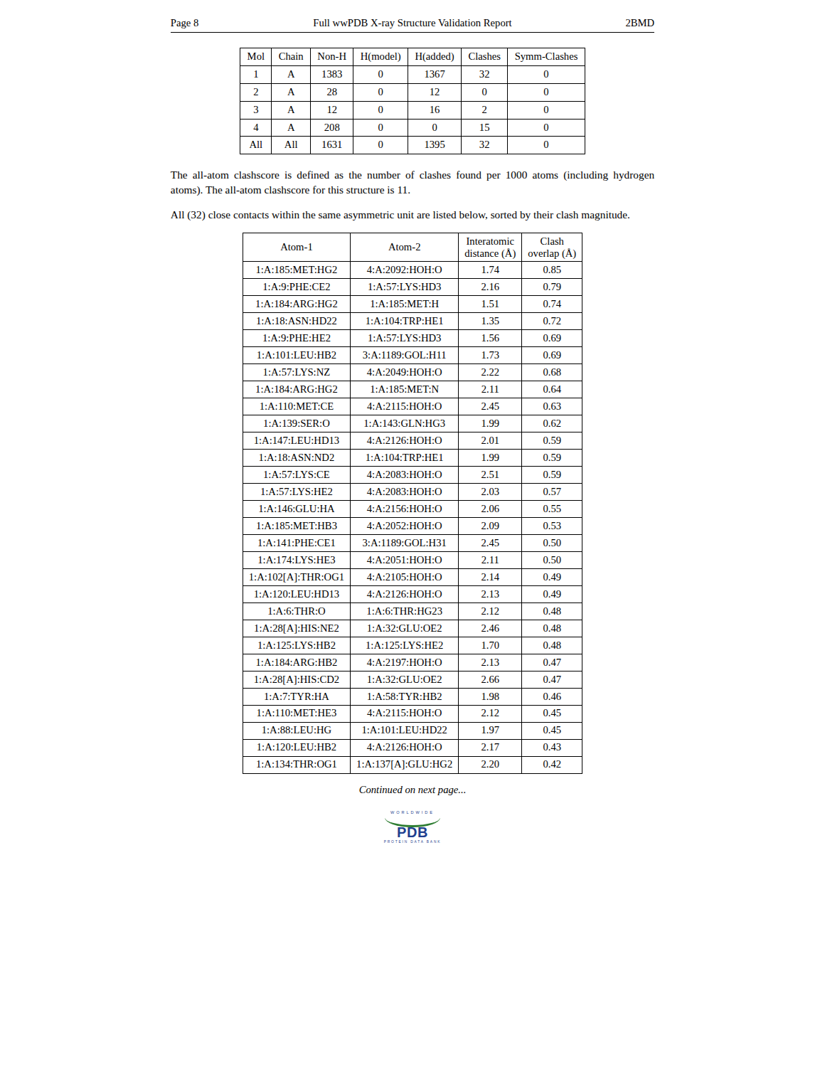Page 8
Full wwPDB X-ray Structure Validation Report
2BMD
| Mol | Chain | Non-H | H(model) | H(added) | Clashes | Symm-Clashes |
| --- | --- | --- | --- | --- | --- | --- |
| 1 | A | 1383 | 0 | 1367 | 32 | 0 |
| 2 | A | 28 | 0 | 12 | 0 | 0 |
| 3 | A | 12 | 0 | 16 | 2 | 0 |
| 4 | A | 208 | 0 | 0 | 15 | 0 |
| All | All | 1631 | 0 | 1395 | 32 | 0 |
The all-atom clashscore is defined as the number of clashes found per 1000 atoms (including hydrogen atoms). The all-atom clashscore for this structure is 11.
All (32) close contacts within the same asymmetric unit are listed below, sorted by their clash magnitude.
| Atom-1 | Atom-2 | Interatomic distance (Å) | Clash overlap (Å) |
| --- | --- | --- | --- |
| 1:A:185:MET:HG2 | 4:A:2092:HOH:O | 1.74 | 0.85 |
| 1:A:9:PHE:CE2 | 1:A:57:LYS:HD3 | 2.16 | 0.79 |
| 1:A:184:ARG:HG2 | 1:A:185:MET:H | 1.51 | 0.74 |
| 1:A:18:ASN:HD22 | 1:A:104:TRP:HE1 | 1.35 | 0.72 |
| 1:A:9:PHE:HE2 | 1:A:57:LYS:HD3 | 1.56 | 0.69 |
| 1:A:101:LEU:HB2 | 3:A:1189:GOL:H11 | 1.73 | 0.69 |
| 1:A:57:LYS:NZ | 4:A:2049:HOH:O | 2.22 | 0.68 |
| 1:A:184:ARG:HG2 | 1:A:185:MET:N | 2.11 | 0.64 |
| 1:A:110:MET:CE | 4:A:2115:HOH:O | 2.45 | 0.63 |
| 1:A:139:SER:O | 1:A:143:GLN:HG3 | 1.99 | 0.62 |
| 1:A:147:LEU:HD13 | 4:A:2126:HOH:O | 2.01 | 0.59 |
| 1:A:18:ASN:ND2 | 1:A:104:TRP:HE1 | 1.99 | 0.59 |
| 1:A:57:LYS:CE | 4:A:2083:HOH:O | 2.51 | 0.59 |
| 1:A:57:LYS:HE2 | 4:A:2083:HOH:O | 2.03 | 0.57 |
| 1:A:146:GLU:HA | 4:A:2156:HOH:O | 2.06 | 0.55 |
| 1:A:185:MET:HB3 | 4:A:2052:HOH:O | 2.09 | 0.53 |
| 1:A:141:PHE:CE1 | 3:A:1189:GOL:H31 | 2.45 | 0.50 |
| 1:A:174:LYS:HE3 | 4:A:2051:HOH:O | 2.11 | 0.50 |
| 1:A:102[A]:THR:OG1 | 4:A:2105:HOH:O | 2.14 | 0.49 |
| 1:A:120:LEU:HD13 | 4:A:2126:HOH:O | 2.13 | 0.49 |
| 1:A:6:THR:O | 1:A:6:THR:HG23 | 2.12 | 0.48 |
| 1:A:28[A]:HIS:NE2 | 1:A:32:GLU:OE2 | 2.46 | 0.48 |
| 1:A:125:LYS:HB2 | 1:A:125:LYS:HE2 | 1.70 | 0.48 |
| 1:A:184:ARG:HB2 | 4:A:2197:HOH:O | 2.13 | 0.47 |
| 1:A:28[A]:HIS:CD2 | 1:A:32:GLU:OE2 | 2.66 | 0.47 |
| 1:A:7:TYR:HA | 1:A:58:TYR:HB2 | 1.98 | 0.46 |
| 1:A:110:MET:HE3 | 4:A:2115:HOH:O | 2.12 | 0.45 |
| 1:A:88:LEU:HG | 1:A:101:LEU:HD22 | 1.97 | 0.45 |
| 1:A:120:LEU:HB2 | 4:A:2126:HOH:O | 2.17 | 0.43 |
| 1:A:134:THR:OG1 | 1:A:137[A]:GLU:HG2 | 2.20 | 0.42 |
Continued on next page...
WORLDWIDE PDB PROTEIN DATA BANK